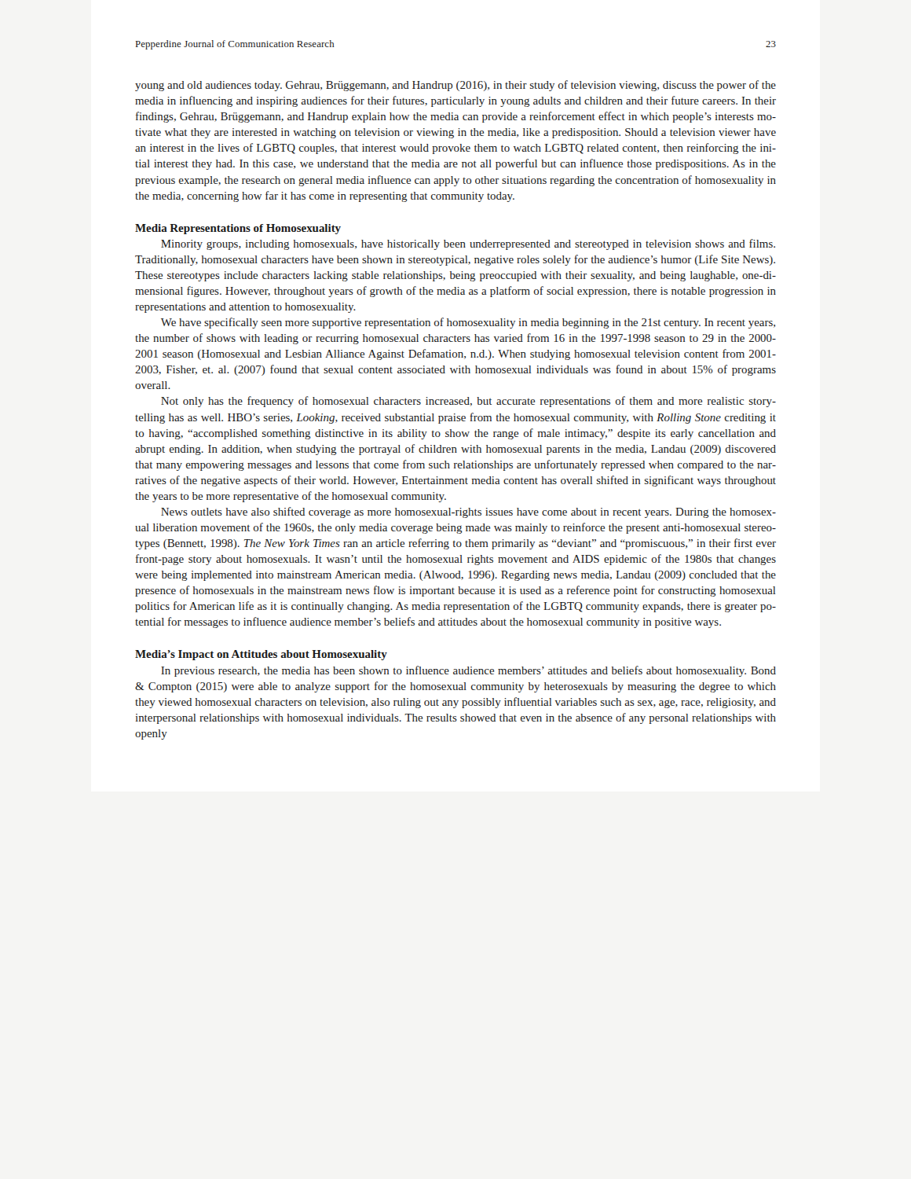Pepperdine Journal of Communication Research 23
young and old audiences today. Gehrau, Brüggemann, and Handrup (2016), in their study of television viewing, discuss the power of the media in influencing and inspiring audiences for their futures, particularly in young adults and children and their future careers. In their findings, Gehrau, Brüggemann, and Handrup explain how the media can provide a reinforcement effect in which people’s interests motivate what they are interested in watching on television or viewing in the media, like a predisposition. Should a television viewer have an interest in the lives of LGBTQ couples, that interest would provoke them to watch LGBTQ related content, then reinforcing the initial interest they had. In this case, we understand that the media are not all powerful but can influence those predispositions. As in the previous example, the research on general media influence can apply to other situations regarding the concentration of homosexuality in the media, concerning how far it has come in representing that community today.
Media Representations of Homosexuality
Minority groups, including homosexuals, have historically been underrepresented and stereotyped in television shows and films. Traditionally, homosexual characters have been shown in stereotypical, negative roles solely for the audience’s humor (Life Site News). These stereotypes include characters lacking stable relationships, being preoccupied with their sexuality, and being laughable, one-dimensional figures. However, throughout years of growth of the media as a platform of social expression, there is notable progression in representations and attention to homosexuality.
We have specifically seen more supportive representation of homosexuality in media beginning in the 21st century. In recent years, the number of shows with leading or recurring homosexual characters has varied from 16 in the 1997-1998 season to 29 in the 2000-2001 season (Homosexual and Lesbian Alliance Against Defamation, n.d.). When studying homosexual television content from 2001-2003, Fisher, et. al. (2007) found that sexual content associated with homosexual individuals was found in about 15% of programs overall.
Not only has the frequency of homosexual characters increased, but accurate representations of them and more realistic storytelling has as well. HBO’s series, Looking, received substantial praise from the homosexual community, with Rolling Stone crediting it to having, “accomplished something distinctive in its ability to show the range of male intimacy,” despite its early cancellation and abrupt ending. In addition, when studying the portrayal of children with homosexual parents in the media, Landau (2009) discovered that many empowering messages and lessons that come from such relationships are unfortunately repressed when compared to the narratives of the negative aspects of their world. However, Entertainment media content has overall shifted in significant ways throughout the years to be more representative of the homosexual community.
News outlets have also shifted coverage as more homosexual-rights issues have come about in recent years. During the homosexual liberation movement of the 1960s, the only media coverage being made was mainly to reinforce the present anti-homosexual stereotypes (Bennett, 1998). The New York Times ran an article referring to them primarily as “deviant” and “promiscuous,” in their first ever front-page story about homosexuals. It wasn’t until the homosexual rights movement and AIDS epidemic of the 1980s that changes were being implemented into mainstream American media. (Alwood, 1996). Regarding news media, Landau (2009) concluded that the presence of homosexuals in the mainstream news flow is important because it is used as a reference point for constructing homosexual politics for American life as it is continually changing. As media representation of the LGBTQ community expands, there is greater potential for messages to influence audience member’s beliefs and attitudes about the homosexual community in positive ways.
Media’s Impact on Attitudes about Homosexuality
In previous research, the media has been shown to influence audience members’ attitudes and beliefs about homosexuality. Bond & Compton (2015) were able to analyze support for the homosexual community by heterosexuals by measuring the degree to which they viewed homosexual characters on television, also ruling out any possibly influential variables such as sex, age, race, religiosity, and interpersonal relationships with homosexual individuals. The results showed that even in the absence of any personal relationships with openly